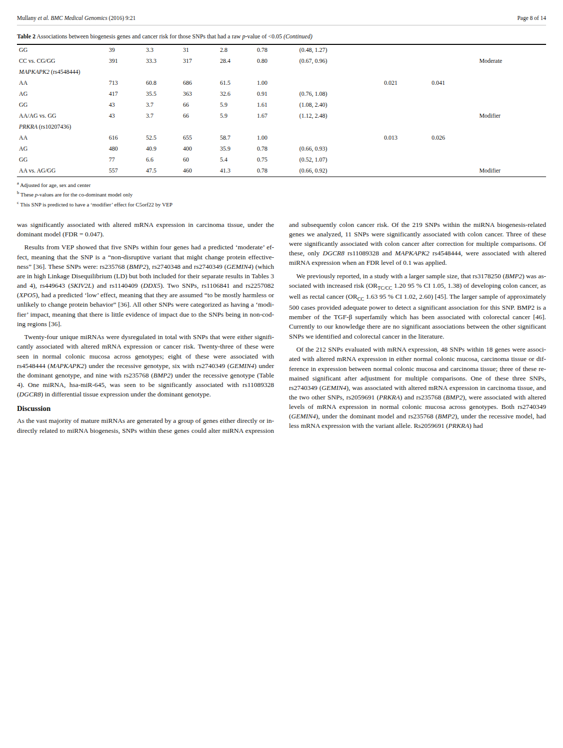Mullany et al. BMC Medical Genomics (2016) 9:21
Page 8 of 14
Table 2 Associations between biogenesis genes and cancer risk for those SNPs that had a raw p-value of <0.05 (Continued)
| GG | 39 | 3.3 | 31 | 2.8 | 0.78 | (0.48, 1.27) | | | |
| CC vs. CG/GG | 391 | 33.3 | 317 | 28.4 | 0.80 | (0.67, 0.96) | | | Moderate |
| MAPKAPK2 (rs4548444) |
| AA | 713 | 60.8 | 686 | 61.5 | 1.00 | | 0.021 | 0.041 | |
| AG | 417 | 35.5 | 363 | 32.6 | 0.91 | (0.76, 1.08) | | | |
| GG | 43 | 3.7 | 66 | 5.9 | 1.61 | (1.08, 2.40) | | | |
| AA/AG vs. GG | 43 | 3.7 | 66 | 5.9 | 1.67 | (1.12, 2.48) | | | Modifier |
| PRKRA (rs10207436) |
| AA | 616 | 52.5 | 655 | 58.7 | 1.00 | | 0.013 | 0.026 | |
| AG | 480 | 40.9 | 400 | 35.9 | 0.78 | (0.66, 0.93) | | | |
| GG | 77 | 6.6 | 60 | 5.4 | 0.75 | (0.52, 1.07) | | | |
| AA vs. AG/GG | 557 | 47.5 | 460 | 41.3 | 0.78 | (0.66, 0.92) | | | Modifier |
a Adjusted for age, sex and center
b These p-values are for the co-dominant model only
c This SNP is predicted to have a ‘modifier’ effect for C5orf22 by VEP
was significantly associated with altered mRNA expression in carcinoma tissue, under the dominant model (FDR = 0.047).
Results from VEP showed that five SNPs within four genes had a predicted ‘moderate’ effect, meaning that the SNP is a “non-disruptive variant that might change protein effectiveness” [36]. These SNPs were: rs235768 (BMP2), rs2740348 and rs2740349 (GEMIN4) (which are in high Linkage Disequilibrium (LD) but both included for their separate results in Tables 3 and 4), rs449643 (SKIV2L) and rs1140409 (DDX5). Two SNPs, rs1106841 and rs2257082 (XPO5), had a predicted ‘low’ effect, meaning that they are assumed “to be mostly harmless or unlikely to change protein behavior” [36]. All other SNPs were categorized as having a ‘modifier’ impact, meaning that there is little evidence of impact due to the SNPs being in non-coding regions [36].
Twenty-four unique miRNAs were dysregulated in total with SNPs that were either significantly associated with altered mRNA expression or cancer risk. Twenty-three of these were seen in normal colonic mucosa across genotypes; eight of these were associated with rs4548444 (MAPKAPK2) under the recessive genotype, six with rs2740349 (GEMIN4) under the dominant genotype, and nine with rs235768 (BMP2) under the recessive genotype (Table 4). One miRNA, hsa-miR-645, was seen to be significantly associated with rs11089328 (DGCR8) in differential tissue expression under the dominant genotype.
Discussion
As the vast majority of mature miRNAs are generated by a group of genes either directly or indirectly related to miRNA biogenesis, SNPs within these genes could alter miRNA expression and subsequently colon cancer risk. Of the 219 SNPs within the miRNA biogenesis-related genes we analyzed, 11 SNPs were significantly associated with colon cancer. Three of these were significantly associated with colon cancer after correction for multiple comparisons. Of these, only DGCR8 rs11089328 and MAPKAPK2 rs4548444, were associated with altered miRNA expression when an FDR level of 0.1 was applied.
We previously reported, in a study with a larger sample size, that rs3178250 (BMP2) was associated with increased risk (ORTC/CC 1.20 95 % CI 1.05, 1.38) of developing colon cancer, as well as rectal cancer (ORCC 1.63 95 % CI 1.02, 2.60) [45]. The larger sample of approximately 500 cases provided adequate power to detect a significant association for this SNP. BMP2 is a member of the TGF-β superfamily which has been associated with colorectal cancer [46]. Currently to our knowledge there are no significant associations between the other significant SNPs we identified and colorectal cancer in the literature.
Of the 212 SNPs evaluated with mRNA expression, 48 SNPs within 18 genes were associated with altered mRNA expression in either normal colonic mucosa, carcinoma tissue or difference in expression between normal colonic mucosa and carcinoma tissue; three of these remained significant after adjustment for multiple comparisons. One of these three SNPs, rs2740349 (GEMIN4), was associated with altered mRNA expression in carcinoma tissue, and the two other SNPs, rs2059691 (PRKRA) and rs235768 (BMP2), were associated with altered levels of mRNA expression in normal colonic mucosa across genotypes. Both rs2740349 (GEMIN4), under the dominant model and rs235768 (BMP2), under the recessive model, had less mRNA expression with the variant allele. Rs2059691 (PRKRA) had